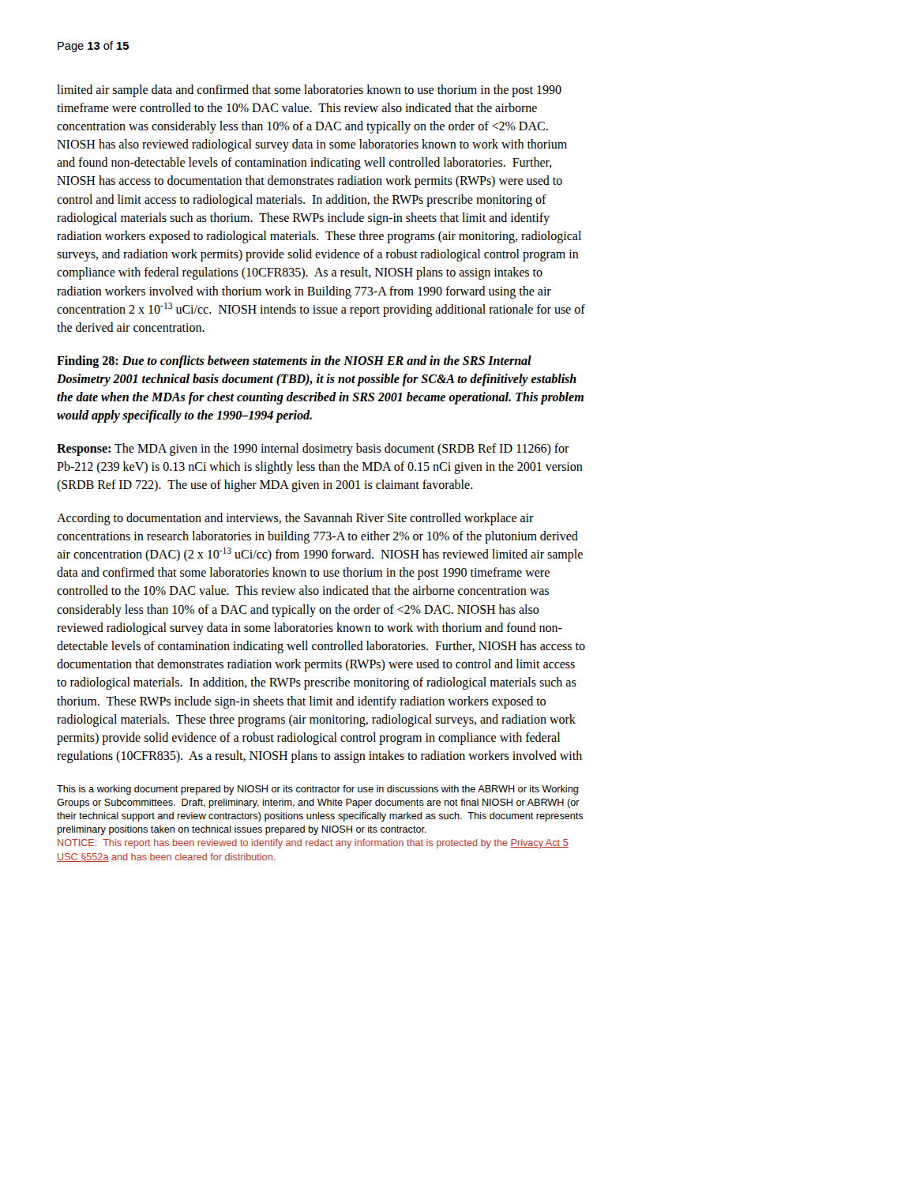Page 13 of 15
limited air sample data and confirmed that some laboratories known to use thorium in the post 1990 timeframe were controlled to the 10% DAC value. This review also indicated that the airborne concentration was considerably less than 10% of a DAC and typically on the order of <2% DAC. NIOSH has also reviewed radiological survey data in some laboratories known to work with thorium and found non-detectable levels of contamination indicating well controlled laboratories. Further, NIOSH has access to documentation that demonstrates radiation work permits (RWPs) were used to control and limit access to radiological materials. In addition, the RWPs prescribe monitoring of radiological materials such as thorium. These RWPs include sign-in sheets that limit and identify radiation workers exposed to radiological materials. These three programs (air monitoring, radiological surveys, and radiation work permits) provide solid evidence of a robust radiological control program in compliance with federal regulations (10CFR835). As a result, NIOSH plans to assign intakes to radiation workers involved with thorium work in Building 773-A from 1990 forward using the air concentration 2 x 10-13 uCi/cc. NIOSH intends to issue a report providing additional rationale for use of the derived air concentration.
Finding 28: Due to conflicts between statements in the NIOSH ER and in the SRS Internal Dosimetry 2001 technical basis document (TBD), it is not possible for SC&A to definitively establish the date when the MDAs for chest counting described in SRS 2001 became operational. This problem would apply specifically to the 1990–1994 period.
Response: The MDA given in the 1990 internal dosimetry basis document (SRDB Ref ID 11266) for Pb-212 (239 keV) is 0.13 nCi which is slightly less than the MDA of 0.15 nCi given in the 2001 version (SRDB Ref ID 722). The use of higher MDA given in 2001 is claimant favorable.
According to documentation and interviews, the Savannah River Site controlled workplace air concentrations in research laboratories in building 773-A to either 2% or 10% of the plutonium derived air concentration (DAC) (2 x 10-13 uCi/cc) from 1990 forward. NIOSH has reviewed limited air sample data and confirmed that some laboratories known to use thorium in the post 1990 timeframe were controlled to the 10% DAC value. This review also indicated that the airborne concentration was considerably less than 10% of a DAC and typically on the order of <2% DAC. NIOSH has also reviewed radiological survey data in some laboratories known to work with thorium and found non-detectable levels of contamination indicating well controlled laboratories. Further, NIOSH has access to documentation that demonstrates radiation work permits (RWPs) were used to control and limit access to radiological materials. In addition, the RWPs prescribe monitoring of radiological materials such as thorium. These RWPs include sign-in sheets that limit and identify radiation workers exposed to radiological materials. These three programs (air monitoring, radiological surveys, and radiation work permits) provide solid evidence of a robust radiological control program in compliance with federal regulations (10CFR835). As a result, NIOSH plans to assign intakes to radiation workers involved with
This is a working document prepared by NIOSH or its contractor for use in discussions with the ABRWH or its Working Groups or Subcommittees. Draft, preliminary, interim, and White Paper documents are not final NIOSH or ABRWH (or their technical support and review contractors) positions unless specifically marked as such. This document represents preliminary positions taken on technical issues prepared by NIOSH or its contractor.
NOTICE: This report has been reviewed to identify and redact any information that is protected by the Privacy Act 5 USC §552a and has been cleared for distribution.